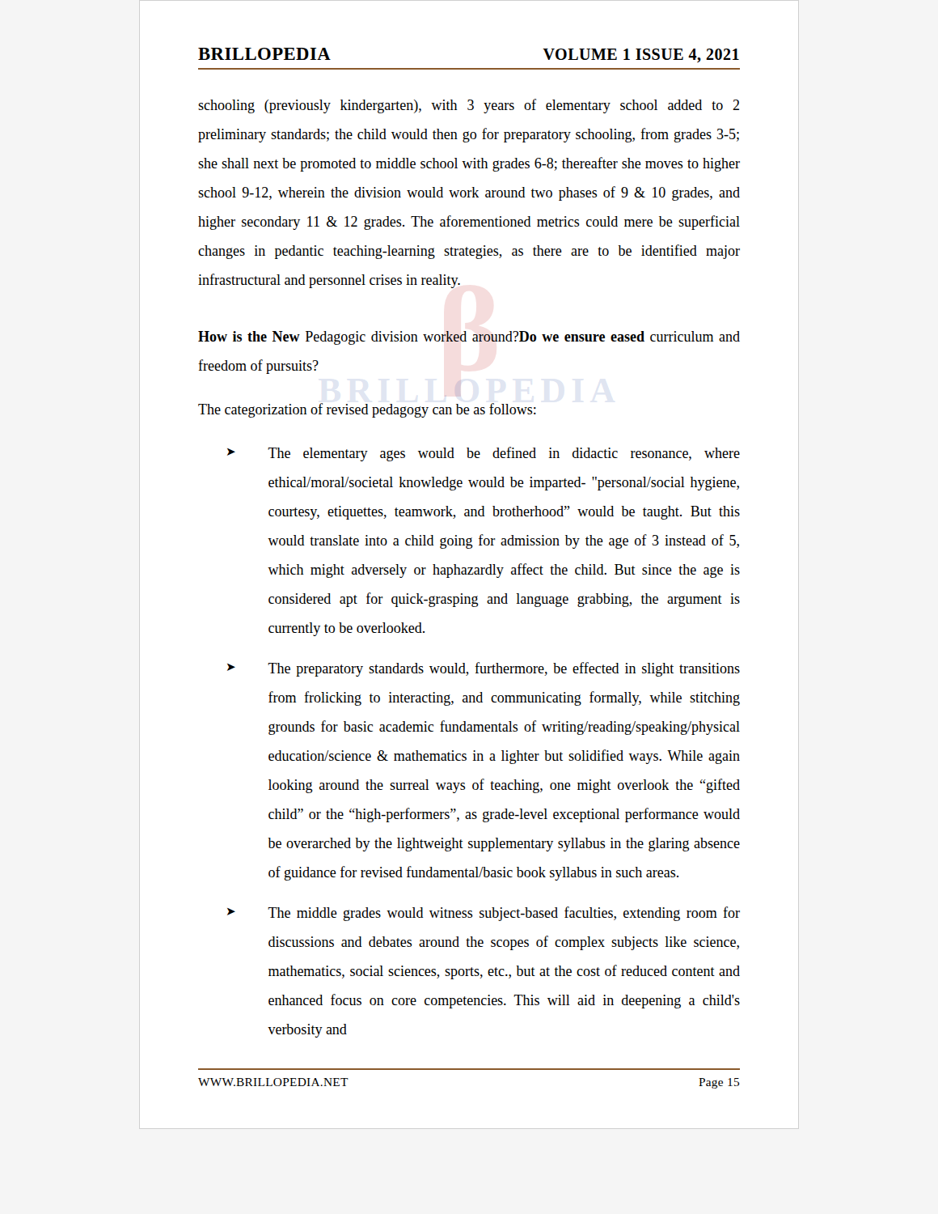BRILLOPEDIA
VOLUME 1 ISSUE 4, 2021
β
BRILLOPEDIA
schooling (previously kindergarten), with 3 years of elementary school added to 2 preliminary standards; the child would then go for preparatory schooling, from grades 3-5; she shall next be promoted to middle school with grades 6-8; thereafter she moves to higher school 9-12, wherein the division would work around two phases of 9 & 10 grades, and higher secondary 11 & 12 grades. The aforementioned metrics could mere be superficial changes in pedantic teaching-learning strategies, as there are to be identified major infrastructural and personnel crises in reality.
How is the New Pedagogic division worked around?Do we ensure eased curriculum and freedom of pursuits?
The categorization of revised pedagogy can be as follows:
The elementary ages would be defined in didactic resonance, where ethical/moral/societal knowledge would be imparted- "personal/social hygiene, courtesy, etiquettes, teamwork, and brotherhood” would be taught. But this would translate into a child going for admission by the age of 3 instead of 5, which might adversely or haphazardly affect the child. But since the age is considered apt for quick-grasping and language grabbing, the argument is currently to be overlooked.
The preparatory standards would, furthermore, be effected in slight transitions from frolicking to interacting, and communicating formally, while stitching grounds for basic academic fundamentals of writing/reading/speaking/physical education/science & mathematics in a lighter but solidified ways. While again looking around the surreal ways of teaching, one might overlook the “gifted child” or the “high-performers”, as grade-level exceptional performance would be overarched by the lightweight supplementary syllabus in the glaring absence of guidance for revised fundamental/basic book syllabus in such areas.
The middle grades would witness subject-based faculties, extending room for discussions and debates around the scopes of complex subjects like science, mathematics, social sciences, sports, etc., but at the cost of reduced content and enhanced focus on core competencies. This will aid in deepening a child's verbosity and
WWW.BRILLOPEDIA.NET
Page 15